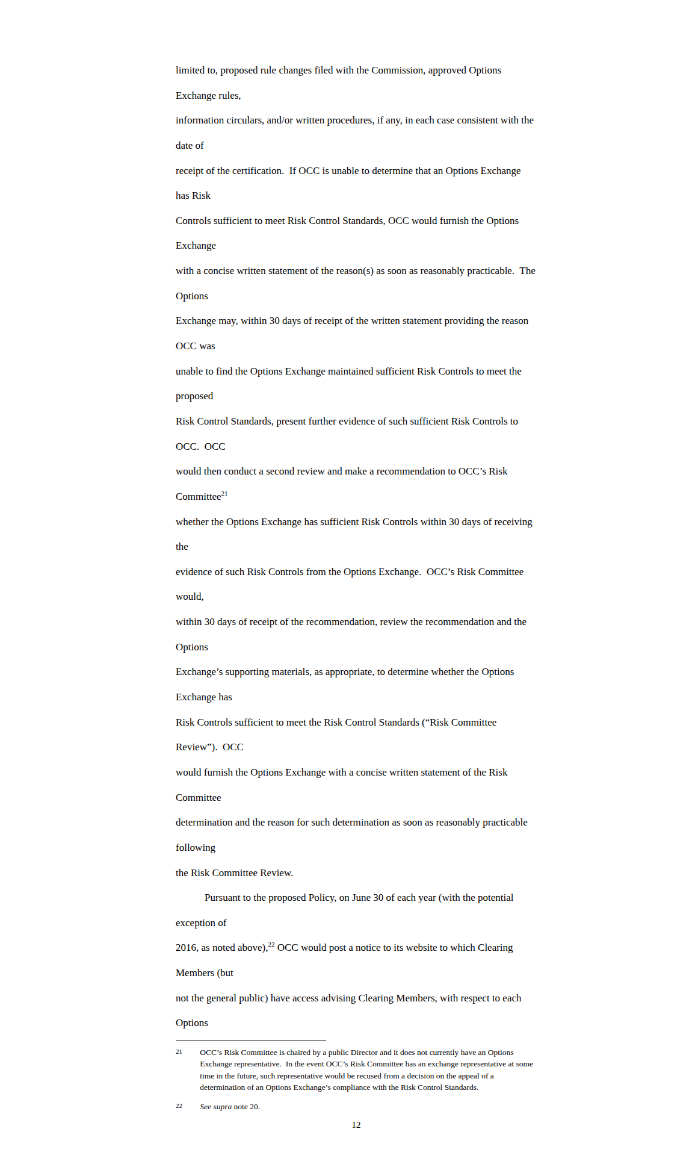limited to, proposed rule changes filed with the Commission, approved Options Exchange rules,
information circulars, and/or written procedures, if any, in each case consistent with the date of
receipt of the certification. If OCC is unable to determine that an Options Exchange has Risk
Controls sufficient to meet Risk Control Standards, OCC would furnish the Options Exchange
with a concise written statement of the reason(s) as soon as reasonably practicable. The Options
Exchange may, within 30 days of receipt of the written statement providing the reason OCC was
unable to find the Options Exchange maintained sufficient Risk Controls to meet the proposed
Risk Control Standards, present further evidence of such sufficient Risk Controls to OCC. OCC
would then conduct a second review and make a recommendation to OCC’s Risk Committee21
whether the Options Exchange has sufficient Risk Controls within 30 days of receiving the
evidence of such Risk Controls from the Options Exchange. OCC’s Risk Committee would,
within 30 days of receipt of the recommendation, review the recommendation and the Options
Exchange’s supporting materials, as appropriate, to determine whether the Options Exchange has
Risk Controls sufficient to meet the Risk Control Standards (“Risk Committee Review”). OCC
would furnish the Options Exchange with a concise written statement of the Risk Committee
determination and the reason for such determination as soon as reasonably practicable following
the Risk Committee Review.
Pursuant to the proposed Policy, on June 30 of each year (with the potential exception of
2016, as noted above),22 OCC would post a notice to its website to which Clearing Members (but
not the general public) have access advising Clearing Members, with respect to each Options
21
OCC’s Risk Committee is chaired by a public Director and it does not currently have an Options Exchange representative. In the event OCC’s Risk Committee has an exchange representative at some time in the future, such representative would be recused from a decision on the appeal of a determination of an Options Exchange’s compliance with the Risk Control Standards.
22
See supra note 20.
12